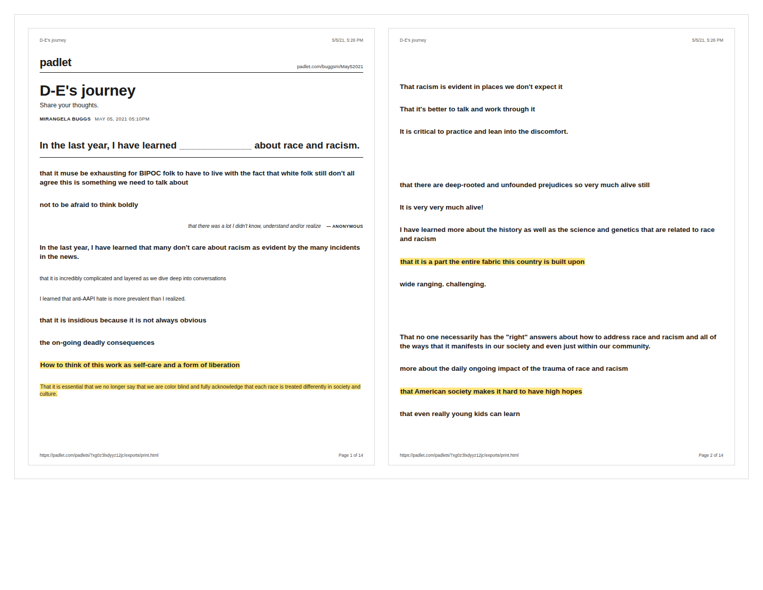D-E's journey 5/5/21, 5:26 PM
padlet
padlet.com/buggsm/May52021
D-E's journey
Share your thoughts.
MIRANGELA BUGGS MAY 05, 2021 05:10PM
In the last year, I have learned _____________ about race and racism.
that it muse be exhausting for BIPOC folk to have to live with the fact that white folk still don't all agree this is something we need to talk about
not to be afraid to think boldly
that there was a lot I didn't know, understand and/or realize — ANONYMOUS
In the last year, I have learned that many don't care about racism as evident by the many incidents in the news.
that it is incredibly complicated and layered as we dive deep into conversations
I learned that anti-AAPI hate is more prevalent than I realized.
that it is insidious because it is not always obvious
the on-going deadly consequences
How to think of this work as self-care and a form of liberation
That it is essential that we no longer say that we are color blind and fully acknowledge that each race is treated differently in society and culture.
https://padlet.com/padlets/7xg0z3lxdyyz12jc/exports/print.html Page 1 of 14
D-E's journey 5/5/21, 5:26 PM
That racism is evident in places we don't expect it
That it's better to talk and work through it
It is critical to practice and lean into the discomfort.
that there are deep-rooted and unfounded prejudices so very much alive still
It is very very much alive!
I have learned more about the history as well as the science and genetics that are related to race and racism
that it is a part the entire fabric this country is built upon
wide ranging. challenging.
That no one necessarily has the "right" answers about how to address race and racism and all of the ways that it manifests in our society and even just within our community.
more about the daily ongoing impact of the trauma of race and racism
that American society makes it hard to have high hopes
that even really young kids can learn
https://padlet.com/padlets/7xg0z3lxdyyz12jc/exports/print.html Page 2 of 14